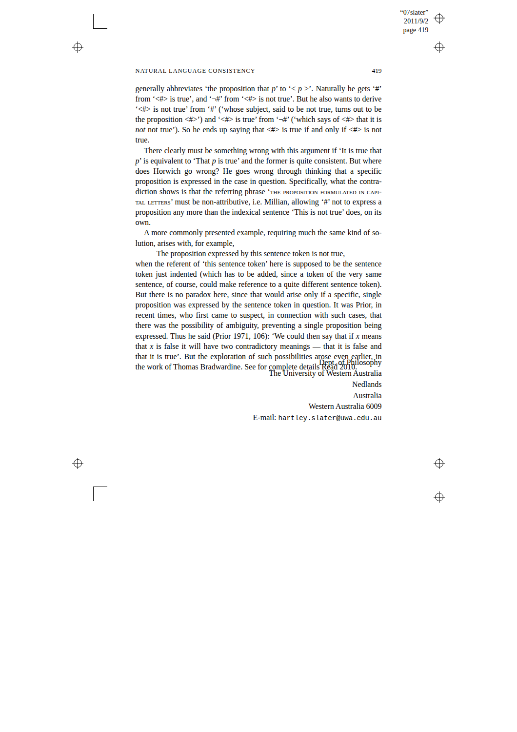“07slater”
2011/9/2
page 419
Natural language consistency 419
generally abbreviates ‘the proposition that p’ to ‘< p >’. Naturally he gets ‘#’ from ‘<#> is true’, and ‘¬#’ from ‘<#> is not true’. But he also wants to derive ‘<#> is not true’ from ‘#’ (‘whose subject, said to be not true, turns out to be the proposition <#>’) and ‘<#> is true’ from ‘¬#’ (‘which says of <#> that it is not not true’). So he ends up saying that <#> is true if and only if <#> is not true.
There clearly must be something wrong with this argument if ‘It is true that p’ is equivalent to ‘That p is true’ and the former is quite consistent. But where does Horwich go wrong? He goes wrong through thinking that a specific proposition is expressed in the case in question. Specifically, what the contradiction shows is that the referring phrase ‘the proposition formulated in capital letters’ must be non-attributive, i.e. Millian, allowing ‘#’ not to express a proposition any more than the indexical sentence ‘This is not true’ does, on its own.
A more commonly presented example, requiring much the same kind of solution, arises with, for example,
The proposition expressed by this sentence token is not true,
when the referent of ‘this sentence token’ here is supposed to be the sentence token just indented (which has to be added, since a token of the very same sentence, of course, could make reference to a quite different sentence token). But there is no paradox here, since that would arise only if a specific, single proposition was expressed by the sentence token in question. It was Prior, in recent times, who first came to suspect, in connection with such cases, that there was the possibility of ambiguity, preventing a single proposition being expressed. Thus he said (Prior 1971, 106): ‘We could then say that if x means that x is false it will have two contradictory meanings — that it is false and that it is true’. But the exploration of such possibilities arose even earlier, in the work of Thomas Bradwardine. See for complete details Read 2010.
Dept. of Philosophy
The University of Western Australia
Nedlands
Australia
Western Australia 6009
E-mail: hartley.slater@uwa.edu.au